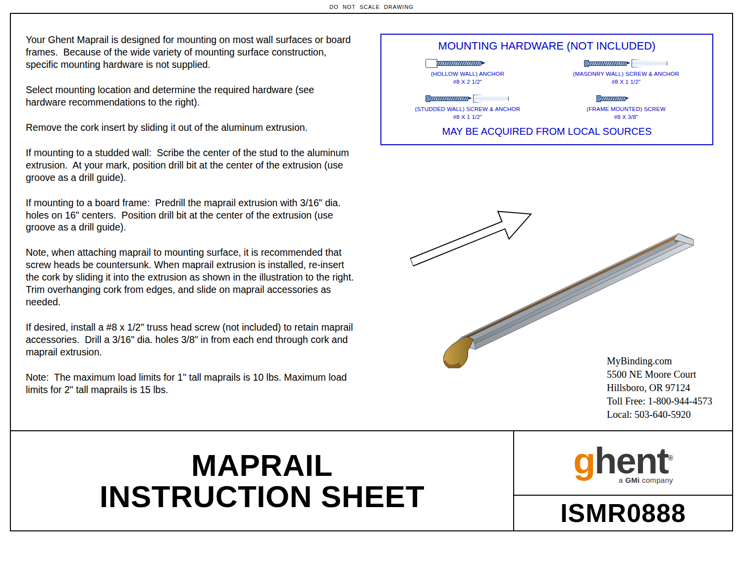DO NOT SCALE DRAWING
Your Ghent Maprail is designed for mounting on most wall surfaces or board frames. Because of the wide variety of mounting surface construction, specific mounting hardware is not supplied.
Select mounting location and determine the required hardware (see hardware recommendations to the right).
Remove the cork insert by sliding it out of the aluminum extrusion.
If mounting to a studded wall: Scribe the center of the stud to the aluminum extrusion. At your mark, position drill bit at the center of the extrusion (use groove as a drill guide).
If mounting to a board frame: Predrill the maprail extrusion with 3/16" dia. holes on 16" centers. Position drill bit at the center of the extrusion (use groove as a drill guide).
Note, when attaching maprail to mounting surface, it is recommended that screw heads be countersunk. When maprail extrusion is installed, re-insert the cork by sliding it into the extrusion as shown in the illustration to the right. Trim overhanging cork from edges, and slide on maprail accessories as needed.
If desired, install a #8 x 1/2" truss head screw (not included) to retain maprail accessories. Drill a 3/16" dia. holes 3/8" in from each end through cork and maprail extrusion.
Note: The maximum load limits for 1" tall maprails is 10 lbs. Maximum load limits for 2" tall maprails is 15 lbs.
MOUNTING HARDWARE (NOT INCLUDED)
(HOLLOW WALL) ANCHOR
#8 X 2 1/2"
(MASONRY WALL) SCREW & ANCHOR
#8 X 1 1/2"
(STUDDED WALL) SCREW & ANCHOR
#8 X 1 1/2"
(FRAME MOUNTED) SCREW
#8 X 3/8"
MAY BE ACQUIRED FROM LOCAL SOURCES
MyBinding.com
5500 NE Moore Court
Hillsboro, OR 97124
Toll Free: 1-800-944-4573
Local: 503-640-5920
MAPRAIL
INSTRUCTION SHEET
ghent®
a GMi company
ISMR0888